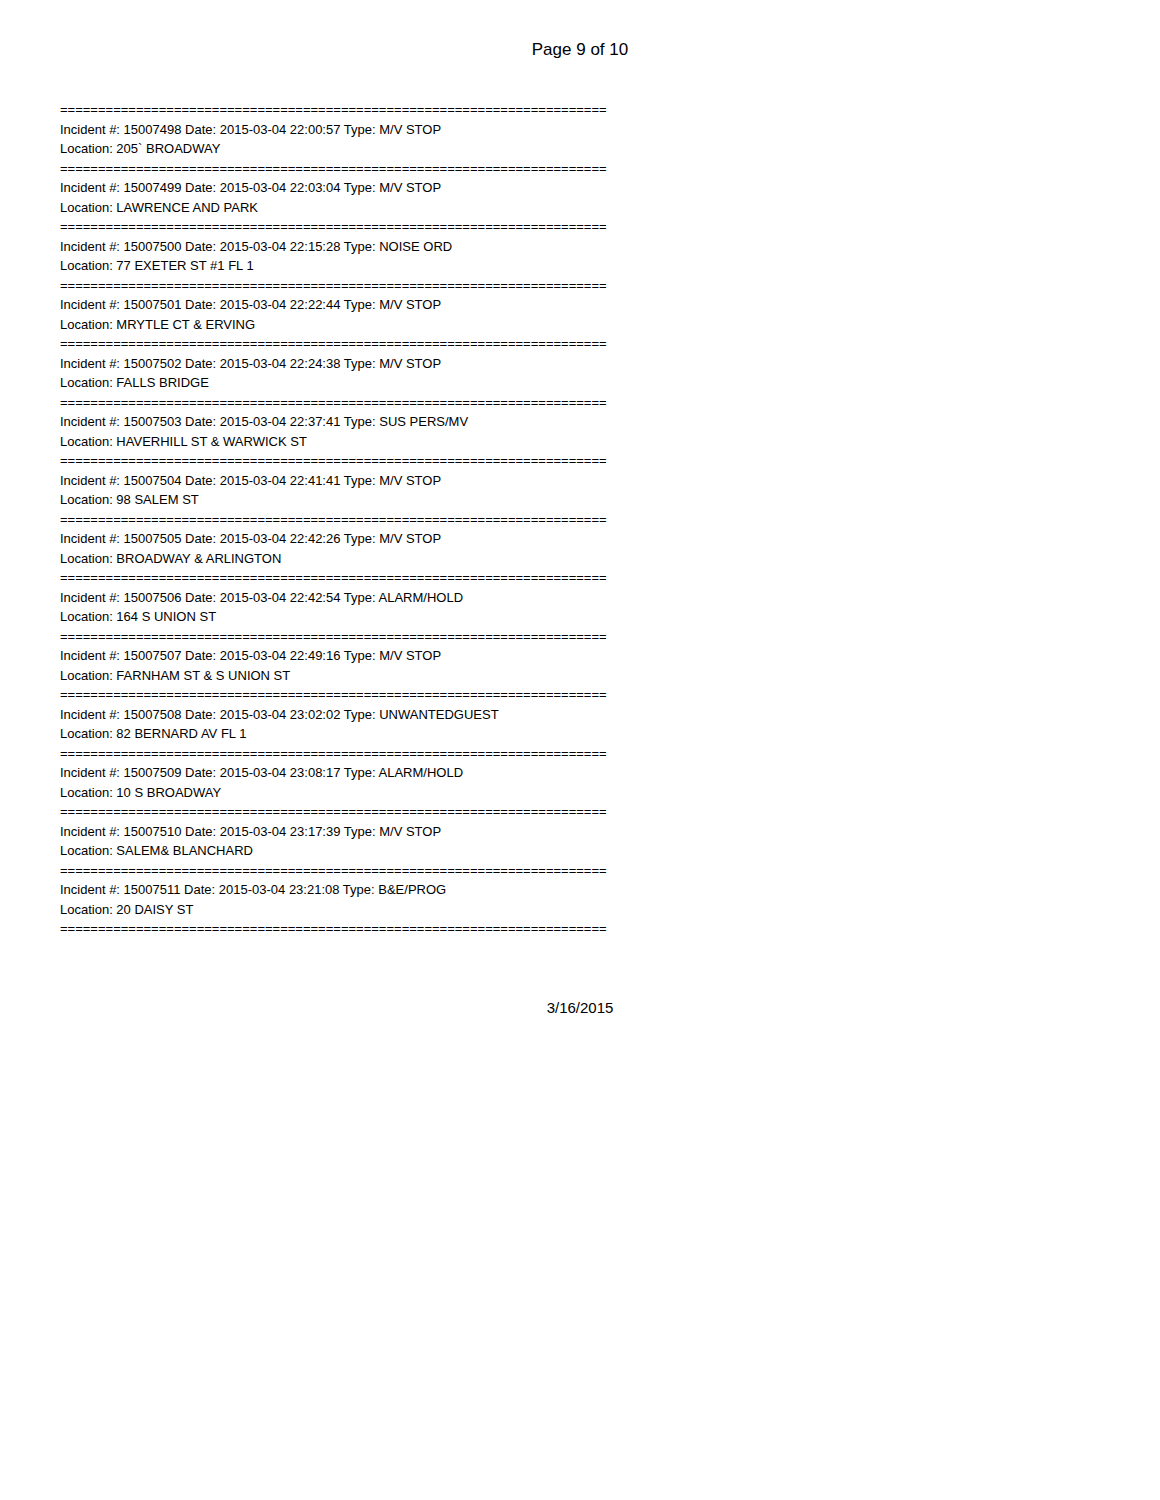Page 9 of 10
========================================================================
Incident #: 15007498 Date: 2015-03-04 22:00:57 Type: M/V STOP
Location: 205` BROADWAY
========================================================================
Incident #: 15007499 Date: 2015-03-04 22:03:04 Type: M/V STOP
Location: LAWRENCE AND PARK
========================================================================
Incident #: 15007500 Date: 2015-03-04 22:15:28 Type: NOISE ORD
Location: 77 EXETER ST #1 FL 1
========================================================================
Incident #: 15007501 Date: 2015-03-04 22:22:44 Type: M/V STOP
Location: MRYTLE CT & ERVING
========================================================================
Incident #: 15007502 Date: 2015-03-04 22:24:38 Type: M/V STOP
Location: FALLS BRIDGE
========================================================================
Incident #: 15007503 Date: 2015-03-04 22:37:41 Type: SUS PERS/MV
Location: HAVERHILL ST & WARWICK ST
========================================================================
Incident #: 15007504 Date: 2015-03-04 22:41:41 Type: M/V STOP
Location: 98 SALEM ST
========================================================================
Incident #: 15007505 Date: 2015-03-04 22:42:26 Type: M/V STOP
Location: BROADWAY & ARLINGTON
========================================================================
Incident #: 15007506 Date: 2015-03-04 22:42:54 Type: ALARM/HOLD
Location: 164 S UNION ST
========================================================================
Incident #: 15007507 Date: 2015-03-04 22:49:16 Type: M/V STOP
Location: FARNHAM ST & S UNION ST
========================================================================
Incident #: 15007508 Date: 2015-03-04 23:02:02 Type: UNWANTEDGUEST
Location: 82 BERNARD AV FL 1
========================================================================
Incident #: 15007509 Date: 2015-03-04 23:08:17 Type: ALARM/HOLD
Location: 10 S BROADWAY
========================================================================
Incident #: 15007510 Date: 2015-03-04 23:17:39 Type: M/V STOP
Location: SALEM& BLANCHARD
========================================================================
Incident #: 15007511 Date: 2015-03-04 23:21:08 Type: B&E/PROG
Location: 20 DAISY ST
========================================================================
3/16/2015